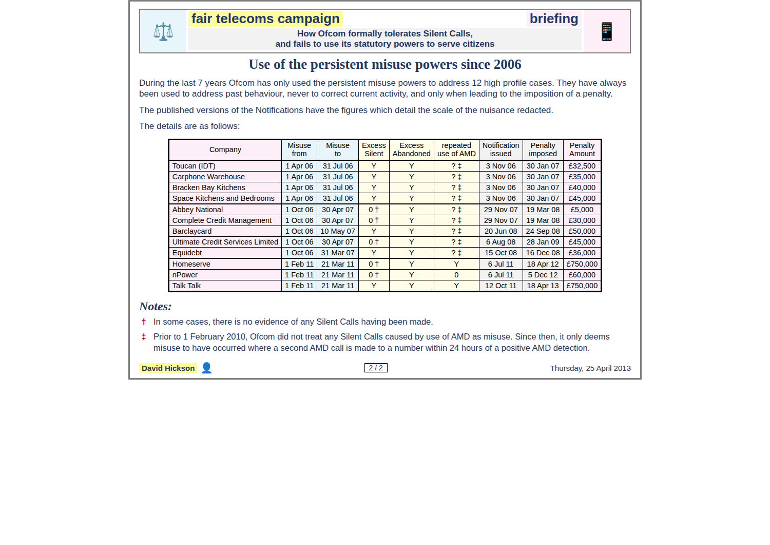⚖️
fair telecoms campaign briefing
How Ofcom formally tolerates Silent Calls,
and fails to use its statutory powers to serve citizens
📱
Use of the persistent misuse powers since 2006
During the last 7 years Ofcom has only used the persistent misuse powers to address 12 high profile cases. They have always been used to address past behaviour, never to correct current activity, and only when leading to the imposition of a penalty.
The published versions of the Notifications have the figures which detail the scale of the nuisance redacted.
The details are as follows:
| Company | Misuse from | Misuse to | Excess Silent | Excess Abandoned | repeated use of AMD | Notification issued | Penalty imposed | Penalty Amount |
| --- | --- | --- | --- | --- | --- | --- | --- | --- |
| Toucan (IDT) | 1 Apr 06 | 31 Jul 06 | Y | Y | ? ‡ | 3 Nov 06 | 30 Jan 07 | £32,500 |
| Carphone Warehouse | 1 Apr 06 | 31 Jul 06 | Y | Y | ? ‡ | 3 Nov 06 | 30 Jan 07 | £35,000 |
| Bracken Bay Kitchens | 1 Apr 06 | 31 Jul 06 | Y | Y | ? ‡ | 3 Nov 06 | 30 Jan 07 | £40,000 |
| Space Kitchens and Bedrooms | 1 Apr 06 | 31 Jul 06 | Y | Y | ? ‡ | 3 Nov 06 | 30 Jan 07 | £45,000 |
| Abbey National | 1 Oct 06 | 30 Apr 07 | 0 † | Y | ? ‡ | 29 Nov 07 | 19 Mar 08 | £5,000 |
| Complete Credit Management | 1 Oct 06 | 30 Apr 07 | 0 † | Y | ? ‡ | 29 Nov 07 | 19 Mar 08 | £30,000 |
| Barclaycard | 1 Oct 06 | 10 May 07 | Y | Y | ? ‡ | 20 Jun 08 | 24 Sep 08 | £50,000 |
| Ultimate Credit Services Limited | 1 Oct 06 | 30 Apr 07 | 0 † | Y | ? ‡ | 6 Aug 08 | 28 Jan 09 | £45,000 |
| Equidebt | 1 Oct 06 | 31 Mar 07 | Y | Y | ? ‡ | 15 Oct 08 | 16 Dec 08 | £36,000 |
| Homeserve | 1 Feb 11 | 21 Mar 11 | 0 † | Y | Y | 6 Jul 11 | 18 Apr 12 | £750,000 |
| nPower | 1 Feb 11 | 21 Mar 11 | 0 † | Y | 0 | 6 Jul 11 | 5 Dec 12 | £60,000 |
| Talk Talk | 1 Feb 11 | 21 Mar 11 | Y | Y | Y | 12 Oct 11 | 18 Apr 13 | £750,000 |
Notes:
† In some cases, there is no evidence of any Silent Calls having been made.
‡ Prior to 1 February 2010, Ofcom did not treat any Silent Calls caused by use of AMD as misuse. Since then, it only deems misuse to have occurred where a second AMD call is made to a number within 24 hours of a positive AMD detection.
David Hickson 👤
2 / 2
Thursday, 25 April 2013